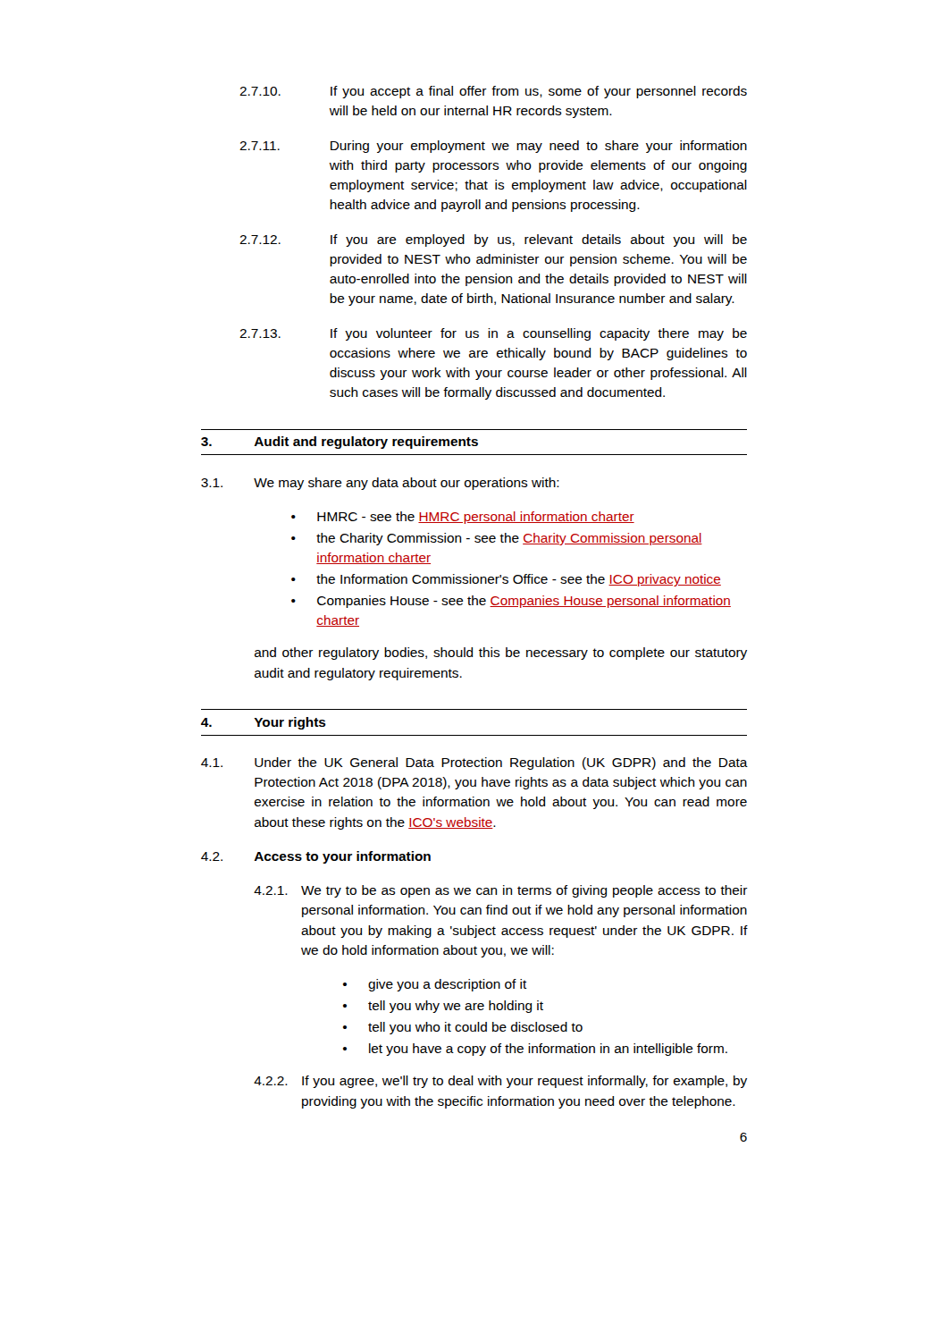2.7.10.
If you accept a final offer from us, some of your personnel records will be held on our internal HR records system.
2.7.11.
During your employment we may need to share your information with third party processors who provide elements of our ongoing employment service; that is employment law advice, occupational health advice and payroll and pensions processing.
2.7.12.
If you are employed by us, relevant details about you will be provided to NEST who administer our pension scheme. You will be auto-enrolled into the pension and the details provided to NEST will be your name, date of birth, National Insurance number and salary.
2.7.13.
If you volunteer for us in a counselling capacity there may be occasions where we are ethically bound by BACP guidelines to discuss your work with your course leader or other professional. All such cases will be formally discussed and documented.
3.
Audit and regulatory requirements
3.1.
We may share any data about our operations with:
HMRC - see the HMRC personal information charter
the Charity Commission - see the Charity Commission personal information charter
the Information Commissioner's Office - see the ICO privacy notice
Companies House - see the Companies House personal information charter
and other regulatory bodies, should this be necessary to complete our statutory audit and regulatory requirements.
4.
Your rights
4.1.
Under the UK General Data Protection Regulation (UK GDPR) and the Data Protection Act 2018 (DPA 2018), you have rights as a data subject which you can exercise in relation to the information we hold about you. You can read more about these rights on the ICO's website.
4.2.
Access to your information
4.2.1.
We try to be as open as we can in terms of giving people access to their personal information. You can find out if we hold any personal information about you by making a 'subject access request' under the UK GDPR. If we do hold information about you, we will:
give you a description of it
tell you why we are holding it
tell you who it could be disclosed to
let you have a copy of the information in an intelligible form.
4.2.2.
If you agree, we'll try to deal with your request informally, for example, by providing you with the specific information you need over the telephone.
6